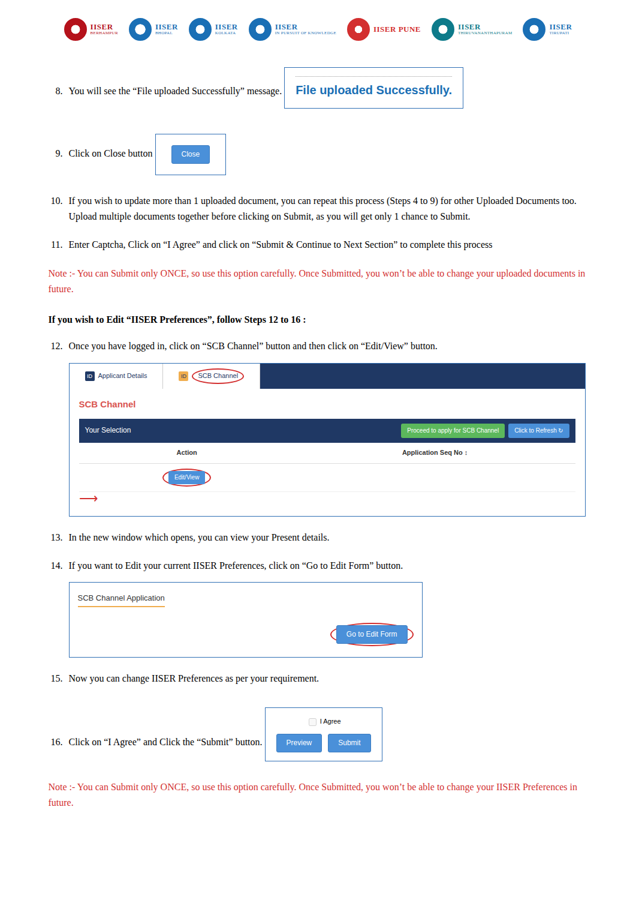IISER BERHAMPUR
IISER BHOPAL
IISER KOLKATA
IISER IN PURSUIT OF KNOWLEDGE
IISER PUNE
IISER THIRUVANANTHAPURAM
IISER TIRUPATI
You will see the “File uploaded Successfully” message.
File uploaded Successfully.
Click on Close button
Close
If you wish to update more than 1 uploaded document, you can repeat this process (Steps 4 to 9) for other Uploaded Documents too. Upload multiple documents together before clicking on Submit, as you will get only 1 chance to Submit.
Enter Captcha, Click on “I Agree” and click on “Submit & Continue to Next Section” to complete this process
Note :- You can Submit only ONCE, so use this option carefully. Once Submitted, you won’t be able to change your uploaded documents in future.
If you wish to Edit “IISER Preferences”, follow Steps 12 to 16 :
Once you have logged in, click on “SCB Channel” button and then click on “Edit/View” button.
ID Applicant Details
ID SCB Channel
SCB Channel
Your Selection Proceed to apply for SCB Channel Click to Refresh ↻
| Action | Application Seq No ↕ |
| --- | --- |
| Edit/View | |
⟶
In the new window which opens, you can view your Present details.
If you want to Edit your current IISER Preferences, click on “Go to Edit Form” button.
SCB Channel Application
Go to Edit Form
Now you can change IISER Preferences as per your requirement.
Click on “I Agree” and Click the “Submit” button.
I Agree
Preview Submit
Note :- You can Submit only ONCE, so use this option carefully. Once Submitted, you won’t be able to change your IISER Preferences in future.